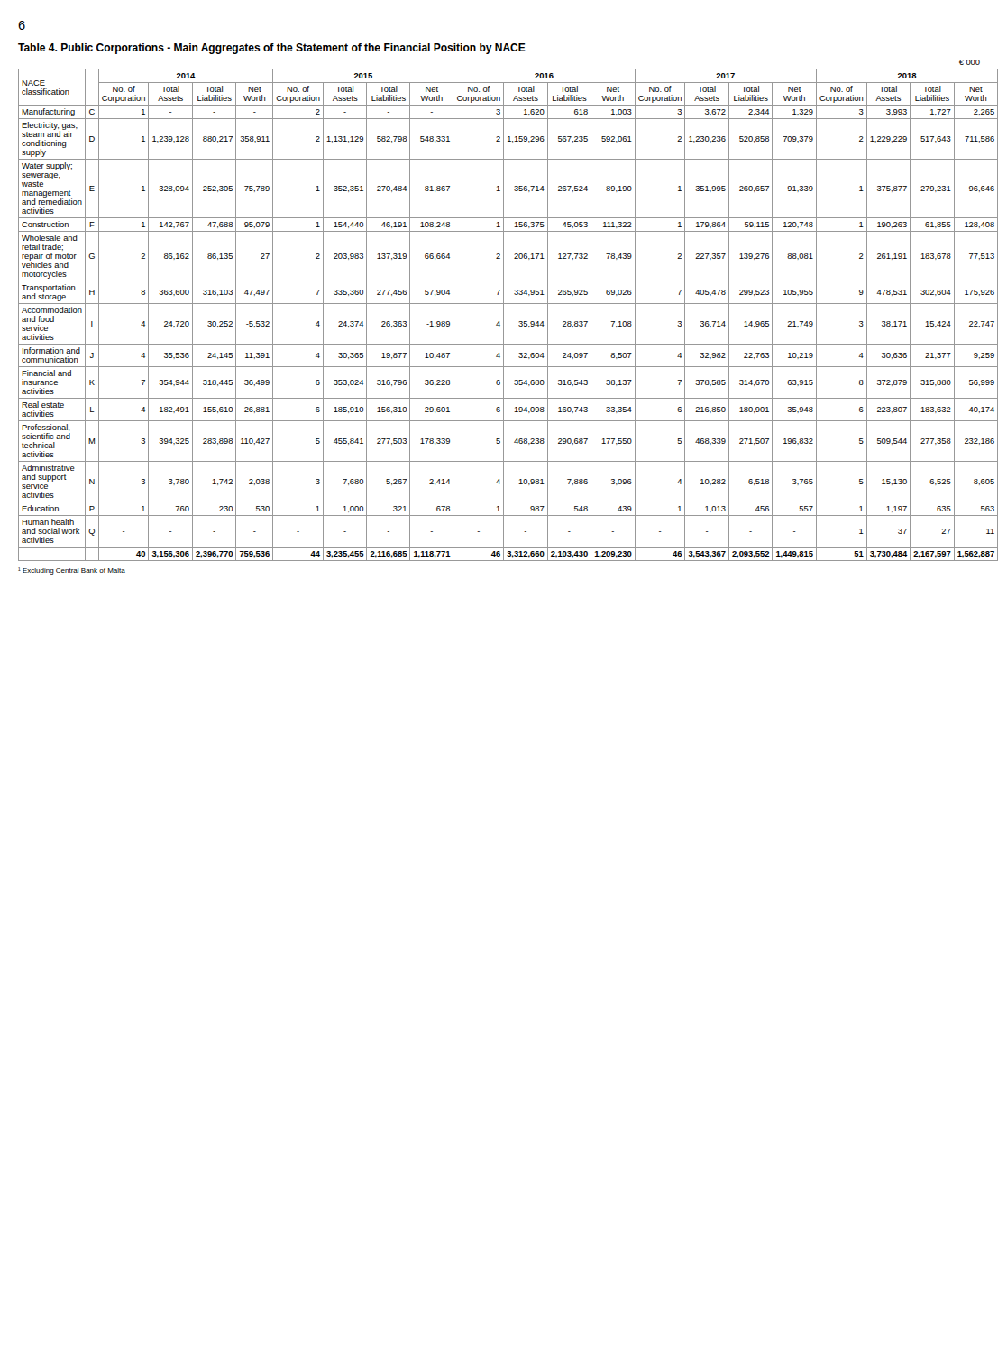6
Table 4. Public Corporations - Main Aggregates of the Statement of the Financial Position by NACE
€ 000
| NACE classification | | 2014 | 2015 | 2016 | 2017 | 2018 |
| --- | --- | --- | --- | --- | --- | --- |
| No. of Corporation | Total Assets | Total Liabilities | Net Worth | No. of Corporation | Total Assets | Total Liabilities | Net Worth | No. of Corporation | Total Assets | Total Liabilities | Net Worth | No. of Corporation | Total Assets | Total Liabilities | Net Worth | No. of Corporation | Total Assets | Total Liabilities | Net Worth |
| Manufacturing | C | 1 | - | - | - | 2 | - | - | - | 3 | 1,620 | 618 | 1,003 | 3 | 3,672 | 2,344 | 1,329 | 3 | 3,993 | 1,727 | 2,265 |
| Electricity, gas, steam and air conditioning supply | D | 1 | 1,239,128 | 880,217 | 358,911 | 2 | 1,131,129 | 582,798 | 548,331 | 2 | 1,159,296 | 567,235 | 592,061 | 2 | 1,230,236 | 520,858 | 709,379 | 2 | 1,229,229 | 517,643 | 711,586 |
| Water supply; sewerage, waste management and remediation activities | E | 1 | 328,094 | 252,305 | 75,789 | 1 | 352,351 | 270,484 | 81,867 | 1 | 356,714 | 267,524 | 89,190 | 1 | 351,995 | 260,657 | 91,339 | 1 | 375,877 | 279,231 | 96,646 |
| Construction | F | 1 | 142,767 | 47,688 | 95,079 | 1 | 154,440 | 46,191 | 108,248 | 1 | 156,375 | 45,053 | 111,322 | 1 | 179,864 | 59,115 | 120,748 | 1 | 190,263 | 61,855 | 128,408 |
| Wholesale and retail trade; repair of motor vehicles and motorcycles | G | 2 | 86,162 | 86,135 | 27 | 2 | 203,983 | 137,319 | 66,664 | 2 | 206,171 | 127,732 | 78,439 | 2 | 227,357 | 139,276 | 88,081 | 2 | 261,191 | 183,678 | 77,513 |
| Transportation and storage | H | 8 | 363,600 | 316,103 | 47,497 | 7 | 335,360 | 277,456 | 57,904 | 7 | 334,951 | 265,925 | 69,026 | 7 | 405,478 | 299,523 | 105,955 | 9 | 478,531 | 302,604 | 175,926 |
| Accommodation and food service activities | I | 4 | 24,720 | 30,252 | -5,532 | 4 | 24,374 | 26,363 | -1,989 | 4 | 35,944 | 28,837 | 7,108 | 3 | 36,714 | 14,965 | 21,749 | 3 | 38,171 | 15,424 | 22,747 |
| Information and communication | J | 4 | 35,536 | 24,145 | 11,391 | 4 | 30,365 | 19,877 | 10,487 | 4 | 32,604 | 24,097 | 8,507 | 4 | 32,982 | 22,763 | 10,219 | 4 | 30,636 | 21,377 | 9,259 |
| Financial and insurance activities | K | 7 | 354,944 | 318,445 | 36,499 | 6 | 353,024 | 316,796 | 36,228 | 6 | 354,680 | 316,543 | 38,137 | 7 | 378,585 | 314,670 | 63,915 | 8 | 372,879 | 315,880 | 56,999 |
| Real estate activities | L | 4 | 182,491 | 155,610 | 26,881 | 6 | 185,910 | 156,310 | 29,601 | 6 | 194,098 | 160,743 | 33,354 | 6 | 216,850 | 180,901 | 35,948 | 6 | 223,807 | 183,632 | 40,174 |
| Professional, scientific and technical activities | M | 3 | 394,325 | 283,898 | 110,427 | 5 | 455,841 | 277,503 | 178,339 | 5 | 468,238 | 290,687 | 177,550 | 5 | 468,339 | 271,507 | 196,832 | 5 | 509,544 | 277,358 | 232,186 |
| Administrative and support service activities | N | 3 | 3,780 | 1,742 | 2,038 | 3 | 7,680 | 5,267 | 2,414 | 4 | 10,981 | 7,886 | 3,096 | 4 | 10,282 | 6,518 | 3,765 | 5 | 15,130 | 6,525 | 8,605 |
| Education | P | 1 | 760 | 230 | 530 | 1 | 1,000 | 321 | 678 | 1 | 987 | 548 | 439 | 1 | 1,013 | 456 | 557 | 1 | 1,197 | 635 | 563 |
| Human health and social work activities | Q | - | - | - | - | - | - | - | - | - | - | - | - | - | - | - | - | 1 | 37 | 27 | 11 |
| | | 40 | 3,156,306 | 2,396,770 | 759,536 | 44 | 3,235,455 | 2,116,685 | 1,118,771 | 46 | 3,312,660 | 2,103,430 | 1,209,230 | 46 | 3,543,367 | 2,093,552 | 1,449,815 | 51 | 3,730,484 | 2,167,597 | 1,562,887 |
¹ Excluding Central Bank of Malta